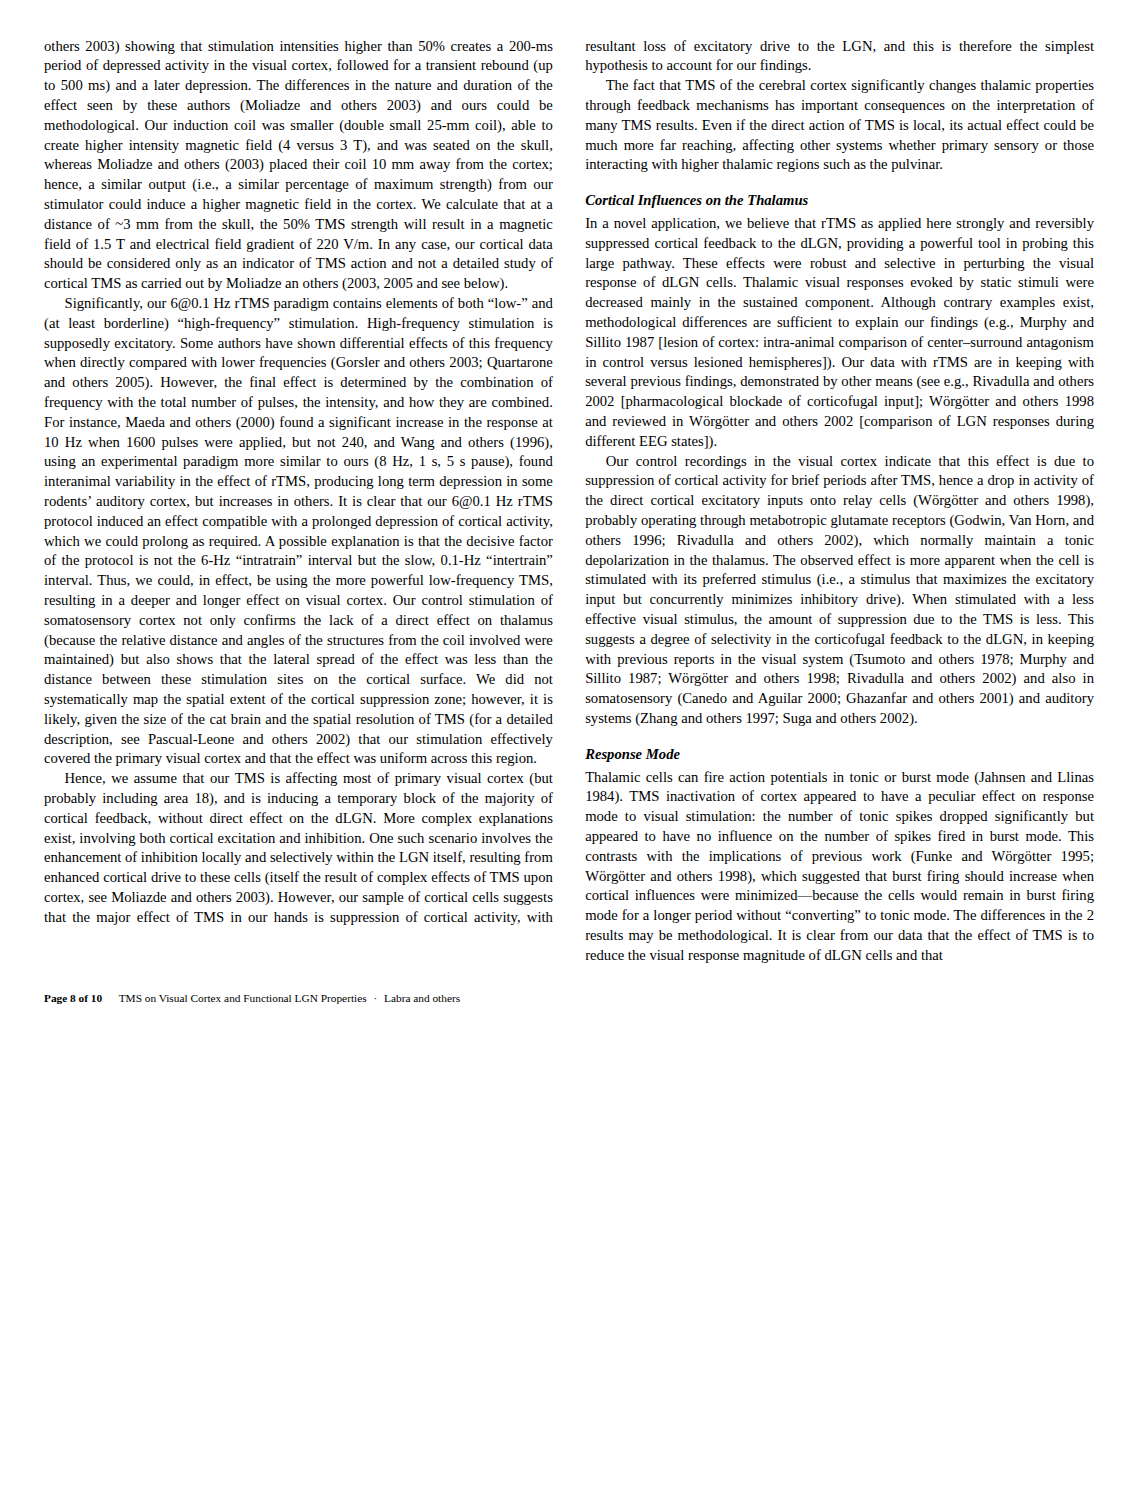others 2003) showing that stimulation intensities higher than 50% creates a 200-ms period of depressed activity in the visual cortex, followed for a transient rebound (up to 500 ms) and a later depression. The differences in the nature and duration of the effect seen by these authors (Moliadze and others 2003) and ours could be methodological. Our induction coil was smaller (double small 25-mm coil), able to create higher intensity magnetic field (4 versus 3 T), and was seated on the skull, whereas Moliadze and others (2003) placed their coil 10 mm away from the cortex; hence, a similar output (i.e., a similar percentage of maximum strength) from our stimulator could induce a higher magnetic field in the cortex. We calculate that at a distance of ~3 mm from the skull, the 50% TMS strength will result in a magnetic field of 1.5 T and electrical field gradient of 220 V/m. In any case, our cortical data should be considered only as an indicator of TMS action and not a detailed study of cortical TMS as carried out by Moliadze an others (2003, 2005 and see below).
Significantly, our 6@0.1 Hz rTMS paradigm contains elements of both “low-” and (at least borderline) “high-frequency” stimulation. High-frequency stimulation is supposedly excitatory. Some authors have shown differential effects of this frequency when directly compared with lower frequencies (Gorsler and others 2003; Quartarone and others 2005). However, the final effect is determined by the combination of frequency with the total number of pulses, the intensity, and how they are combined. For instance, Maeda and others (2000) found a significant increase in the response at 10 Hz when 1600 pulses were applied, but not 240, and Wang and others (1996), using an experimental paradigm more similar to ours (8 Hz, 1 s, 5 s pause), found interanimal variability in the effect of rTMS, producing long term depression in some rodents’ auditory cortex, but increases in others. It is clear that our 6@0.1 Hz rTMS protocol induced an effect compatible with a prolonged depression of cortical activity, which we could prolong as required. A possible explanation is that the decisive factor of the protocol is not the 6-Hz “intratrain” interval but the slow, 0.1-Hz “intertrain” interval. Thus, we could, in effect, be using the more powerful low-frequency TMS, resulting in a deeper and longer effect on visual cortex. Our control stimulation of somatosensory cortex not only confirms the lack of a direct effect on thalamus (because the relative distance and angles of the structures from the coil involved were maintained) but also shows that the lateral spread of the effect was less than the distance between these stimulation sites on the cortical surface. We did not systematically map the spatial extent of the cortical suppression zone; however, it is likely, given the size of the cat brain and the spatial resolution of TMS (for a detailed description, see Pascual-Leone and others 2002) that our stimulation effectively covered the primary visual cortex and that the effect was uniform across this region.
Hence, we assume that our TMS is affecting most of primary visual cortex (but probably including area 18), and is inducing a temporary block of the majority of cortical feedback, without direct effect on the dLGN. More complex explanations exist, involving both cortical excitation and inhibition. One such scenario involves the enhancement of inhibition locally and selectively within the LGN itself, resulting from enhanced cortical drive to these cells (itself the result of complex effects of TMS upon cortex, see Moliazde and others 2003). However, our sample of cortical cells suggests that the major effect of TMS in our hands is suppression of cortical activity, with resultant loss of excitatory drive to the LGN, and this is therefore the simplest hypothesis to account for our findings.
The fact that TMS of the cerebral cortex significantly changes thalamic properties through feedback mechanisms has important consequences on the interpretation of many TMS results. Even if the direct action of TMS is local, its actual effect could be much more far reaching, affecting other systems whether primary sensory or those interacting with higher thalamic regions such as the pulvinar.
Cortical Influences on the Thalamus
In a novel application, we believe that rTMS as applied here strongly and reversibly suppressed cortical feedback to the dLGN, providing a powerful tool in probing this large pathway. These effects were robust and selective in perturbing the visual response of dLGN cells. Thalamic visual responses evoked by static stimuli were decreased mainly in the sustained component. Although contrary examples exist, methodological differences are sufficient to explain our findings (e.g., Murphy and Sillito 1987 [lesion of cortex: intra-animal comparison of center–surround antagonism in control versus lesioned hemispheres]). Our data with rTMS are in keeping with several previous findings, demonstrated by other means (see e.g., Rivadulla and others 2002 [pharmacological blockade of corticofugal input]; Wörgötter and others 1998 and reviewed in Wörgötter and others 2002 [comparison of LGN responses during different EEG states]).
Our control recordings in the visual cortex indicate that this effect is due to suppression of cortical activity for brief periods after TMS, hence a drop in activity of the direct cortical excitatory inputs onto relay cells (Wörgötter and others 1998), probably operating through metabotropic glutamate receptors (Godwin, Van Horn, and others 1996; Rivadulla and others 2002), which normally maintain a tonic depolarization in the thalamus. The observed effect is more apparent when the cell is stimulated with its preferred stimulus (i.e., a stimulus that maximizes the excitatory input but concurrently minimizes inhibitory drive). When stimulated with a less effective visual stimulus, the amount of suppression due to the TMS is less. This suggests a degree of selectivity in the corticofugal feedback to the dLGN, in keeping with previous reports in the visual system (Tsumoto and others 1978; Murphy and Sillito 1987; Wörgötter and others 1998; Rivadulla and others 2002) and also in somatosensory (Canedo and Aguilar 2000; Ghazanfar and others 2001) and auditory systems (Zhang and others 1997; Suga and others 2002).
Response Mode
Thalamic cells can fire action potentials in tonic or burst mode (Jahnsen and Llinas 1984). TMS inactivation of cortex appeared to have a peculiar effect on response mode to visual stimulation: the number of tonic spikes dropped significantly but appeared to have no influence on the number of spikes fired in burst mode. This contrasts with the implications of previous work (Funke and Wörgötter 1995; Wörgötter and others 1998), which suggested that burst firing should increase when cortical influences were minimized—because the cells would remain in burst firing mode for a longer period without “converting” to tonic mode. The differences in the 2 results may be methodological. It is clear from our data that the effect of TMS is to reduce the visual response magnitude of dLGN cells and that
Page 8 of 10 TMS on Visual Cortex and Functional LGN Properties·Labra and others